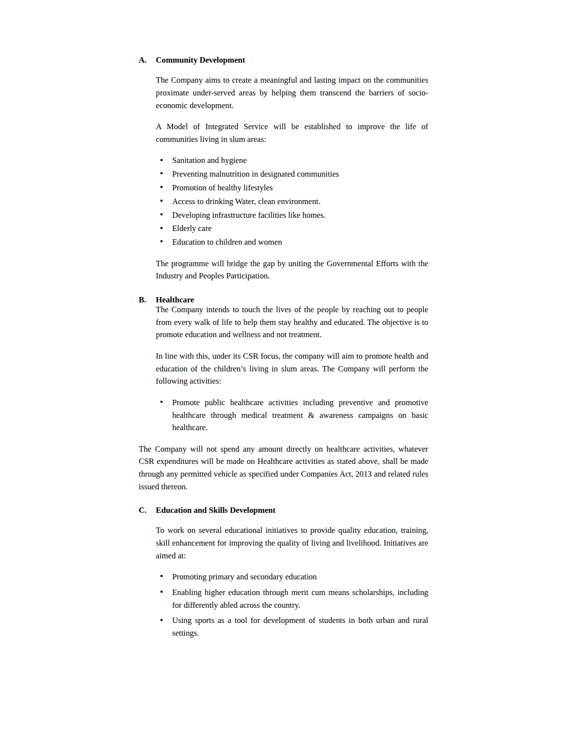A. Community Development
The Company aims to create a meaningful and lasting impact on the communities proximate under-served areas by helping them transcend the barriers of socio-economic development.
A Model of Integrated Service will be established to improve the life of communities living in slum areas:
Sanitation and hygiene
Preventing malnutrition in designated communities
Promotion of healthy lifestyles
Access to drinking Water, clean environment.
Developing infrastructure facilities like homes.
Elderly care
Education to children and women
The programme will bridge the gap by uniting the Governmental Efforts with the Industry and Peoples Participation.
B. Healthcare
The Company intends to touch the lives of the people by reaching out to people from every walk of life to help them stay healthy and educated. The objective is to promote education and wellness and not treatment.
In line with this, under its CSR focus, the company will aim to promote health and education of the children’s living in slum areas. The Company will perform the following activities:
Promote public healthcare activities including preventive and promotive healthcare through medical treatment & awareness campaigns on basic healthcare.
The Company will not spend any amount directly on healthcare activities, whatever CSR expenditures will be made on Healthcare activities as stated above, shall be made through any permitted vehicle as specified under Companies Act, 2013 and related rules issued thereon.
C. Education and Skills Development
To work on several educational initiatives to provide quality education, training, skill enhancement for improving the quality of living and livelihood. Initiatives are aimed at:
Promoting primary and secondary education
Enabling higher education through merit cum means scholarships, including for differently abled across the country.
Using sports as a tool for development of students in both urban and rural settings.